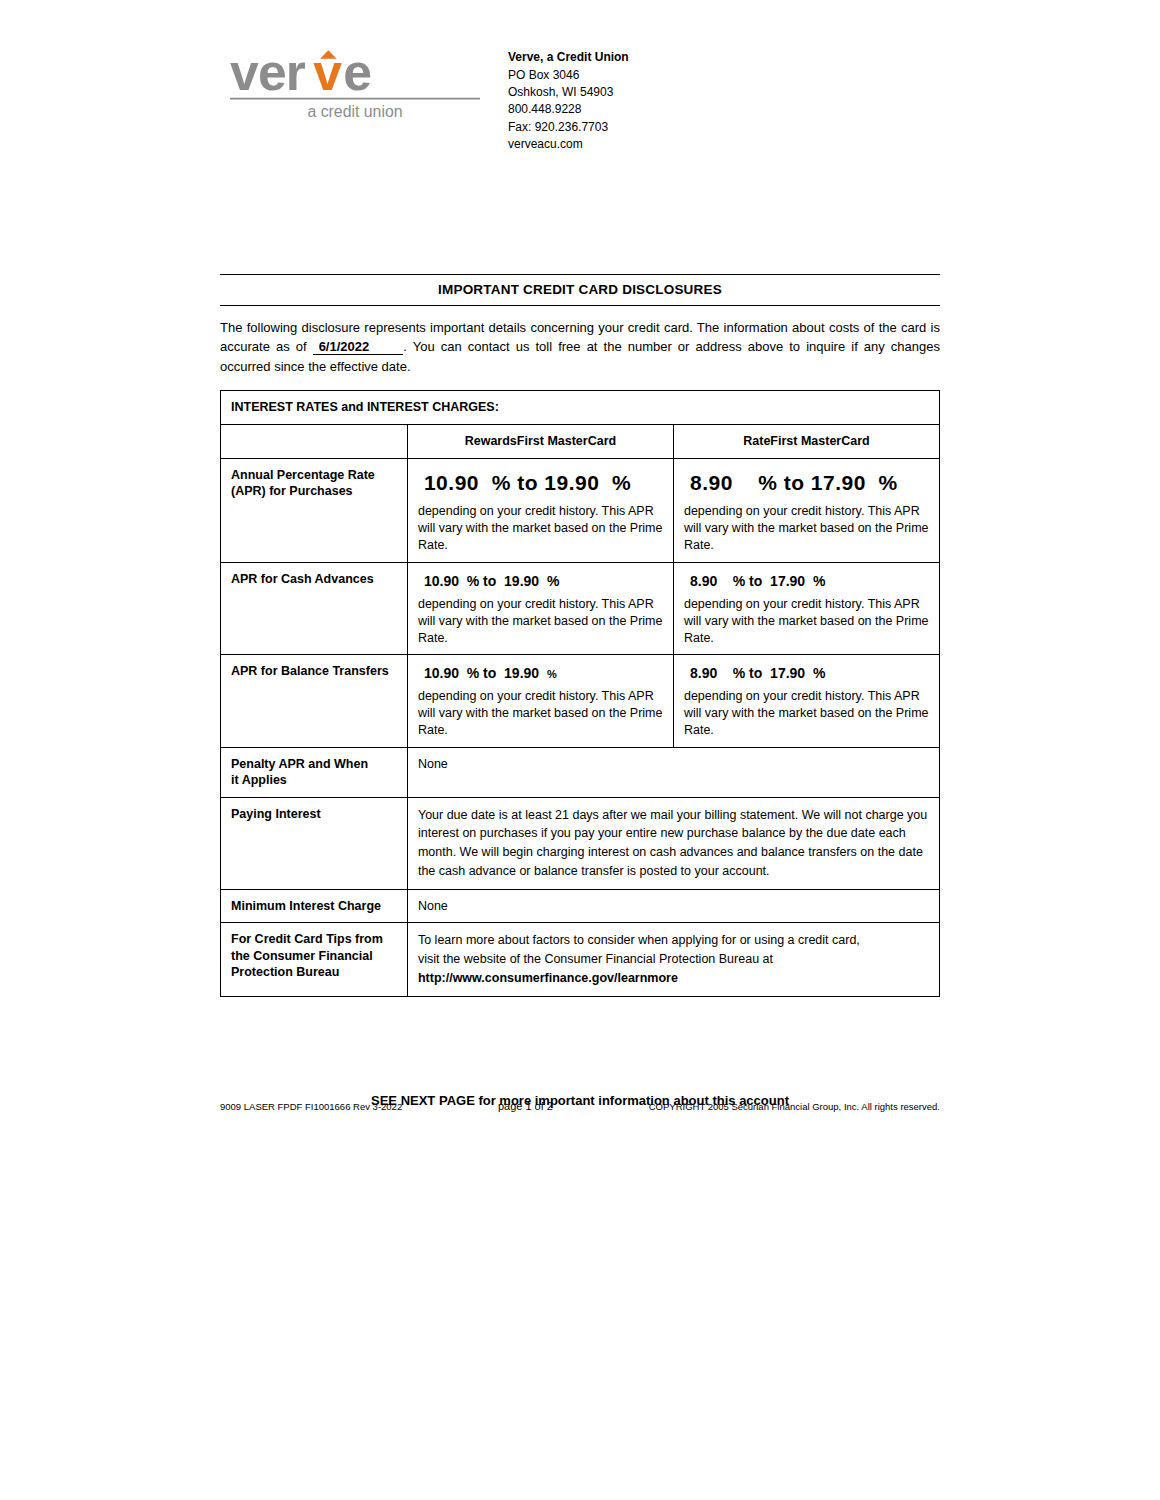ver v e a credit union
Verve, a Credit Union
PO Box 3046
Oshkosh, WI 54903
800.448.9228
Fax: 920.236.7703
verveacu.com
IMPORTANT CREDIT CARD DISCLOSURES
The following disclosure represents important details concerning your credit card. The information about costs of the card is accurate as of 6/1/2022. You can contact us toll free at the number or address above to inquire if any changes occurred since the effective date.
| INTEREST RATES and INTEREST CHARGES: |
| | RewardsFirst MasterCard | RateFirst MasterCard |
| Annual Percentage Rate (APR) for Purchases | 10.90 % to 19.90 % depending on your credit history. This APR will vary with the market based on the Prime Rate. | 8.90 % to 17.90 % depending on your credit history. This APR will vary with the market based on the Prime Rate. |
| APR for Cash Advances | 10.90 % to 19.90 % depending on your credit history. This APR will vary with the market based on the Prime Rate. | 8.90 % to 17.90 % depending on your credit history. This APR will vary with the market based on the Prime Rate. |
| APR for Balance Transfers | 10.90 % to 19.90 % depending on your credit history. This APR will vary with the market based on the Prime Rate. | 8.90 % to 17.90 % depending on your credit history. This APR will vary with the market based on the Prime Rate. |
| Penalty APR and When it Applies | None |
| Paying Interest | Your due date is at least 21 days after we mail your billing statement. We will not charge you interest on purchases if you pay your entire new purchase balance by the due date each month. We will begin charging interest on cash advances and balance transfers on the date the cash advance or balance transfer is posted to your account. |
| Minimum Interest Charge | None |
| For Credit Card Tips from the Consumer Financial Protection Bureau | To learn more about factors to consider when applying for or using a credit card, visit the website of the Consumer Financial Protection Bureau at http://www.consumerfinance.gov/learnmore |
SEE NEXT PAGE for more important information about this account
9009 LASER FPDF FI1001666 Rev 3-2022
page 1 of 2
COPYRIGHT 2005 Securian Financial Group, Inc. All rights reserved.